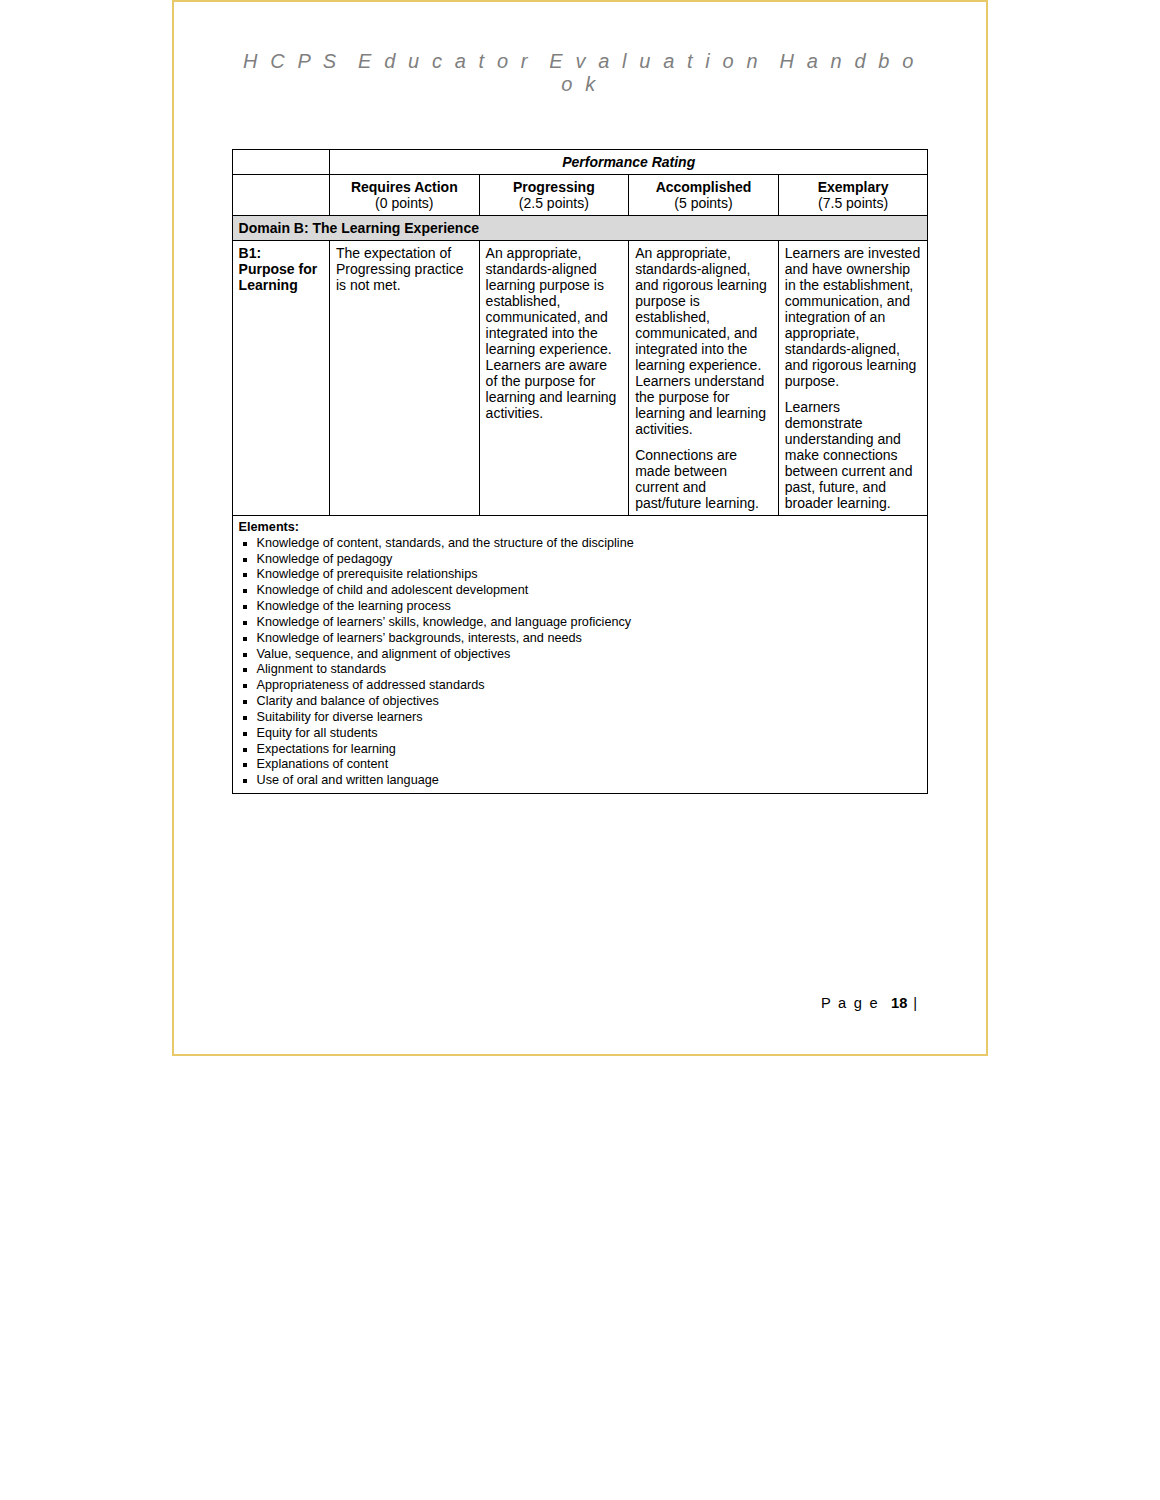H C P S E d u c a t o r E v a l u a t i o n H a n d b o o k
| | Performance Rating |
| | Requires Action (0 points) | Progressing (2.5 points) | Accomplished (5 points) | Exemplary (7.5 points) |
| Domain B: The Learning Experience |
| B1: Purpose for Learning | The expectation of Progressing practice is not met. | An appropriate, standards-aligned learning purpose is established, communicated, and integrated into the learning experience. Learners are aware of the purpose for learning and learning activities. | An appropriate, standards-aligned, and rigorous learning purpose is established, communicated, and integrated into the learning experience. Learners understand the purpose for learning and learning activities. Connections are made between current and past/future learning. | Learners are invested and have ownership in the establishment, communication, and integration of an appropriate, standards-aligned, and rigorous learning purpose. Learners demonstrate understanding and make connections between current and past, future, and broader learning. |
| Elements: Knowledge of content, standards, and the structure of the discipline Knowledge of pedagogy Knowledge of prerequisite relationships Knowledge of child and adolescent development Knowledge of the learning process Knowledge of learners’ skills, knowledge, and language proficiency Knowledge of learners’ backgrounds, interests, and needs Value, sequence, and alignment of objectives Alignment to standards Appropriateness of addressed standards Clarity and balance of objectives Suitability for diverse learners Equity for all students Expectations for learning Explanations of content Use of oral and written language |
P a g e 18 |